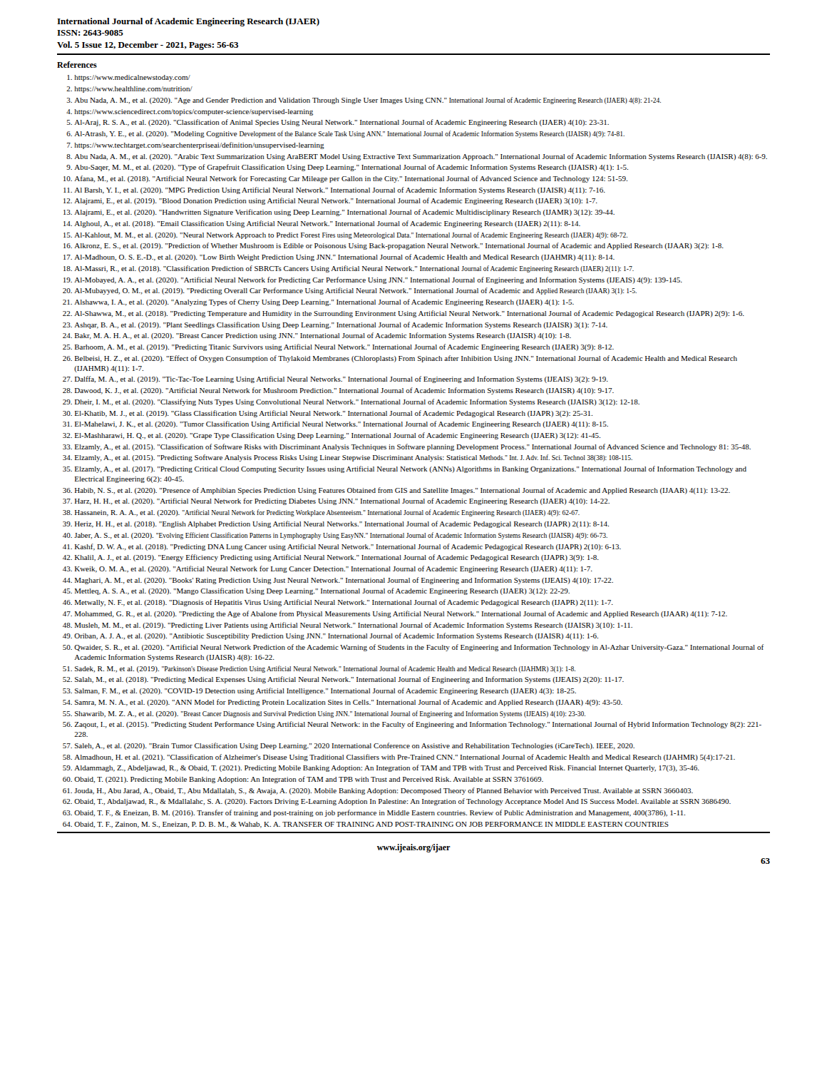International Journal of Academic Engineering Research (IJAER)
ISSN: 2643-9085
Vol. 5 Issue 12, December - 2021, Pages: 56-63
References
https://www.medicalnewstoday.com/
https://www.healthline.com/nutrition/
Abu Nada, A. M., et al. (2020). "Age and Gender Prediction and Validation Through Single User Images Using CNN." International Journal of Academic Engineering Research (IJAER) 4(8): 21-24.
https://www.sciencedirect.com/topics/computer-science/supervised-learning
Al-Araj, R. S. A., et al. (2020). "Classification of Animal Species Using Neural Network." International Journal of Academic Engineering Research (IJAER) 4(10): 23-31.
Al-Atrash, Y. E., et al. (2020). "Modeling Cognitive Development of the Balance Scale Task Using ANN." International Journal of Academic Information Systems Research (IJAISR) 4(9): 74-81.
https://www.techtarget.com/searchenterpriseai/definition/unsupervised-learning
Abu Nada, A. M., et al. (2020). "Arabic Text Summarization Using AraBERT Model Using Extractive Text Summarization Approach." International Journal of Academic Information Systems Research (IJAISR) 4(8): 6-9.
Abu-Saqer, M. M., et al. (2020). "Type of Grapefruit Classification Using Deep Learning." International Journal of Academic Information Systems Research (IJAISR) 4(1): 1-5.
Afana, M., et al. (2018). "Artificial Neural Network for Forecasting Car Mileage per Gallon in the City." International Journal of Advanced Science and Technology 124: 51-59.
Al Barsh, Y. I., et al. (2020). "MPG Prediction Using Artificial Neural Network." International Journal of Academic Information Systems Research (IJAISR) 4(11): 7-16.
Alajrami, E., et al. (2019). "Blood Donation Prediction using Artificial Neural Network." International Journal of Academic Engineering Research (IJAER) 3(10): 1-7.
Alajrami, E., et al. (2020). "Handwritten Signature Verification using Deep Learning." International Journal of Academic Multidisciplinary Research (IJAMR) 3(12): 39-44.
Alghoul, A., et al. (2018). "Email Classification Using Artificial Neural Network." International Journal of Academic Engineering Research (IJAER) 2(11): 8-14.
Al-Kahlout, M. M., et al. (2020). "Neural Network Approach to Predict Forest Fires using Meteorological Data." International Journal of Academic Engineering Research (IJAER) 4(9): 68-72.
Alkronz, E. S., et al. (2019). "Prediction of Whether Mushroom is Edible or Poisonous Using Back-propagation Neural Network." International Journal of Academic and Applied Research (IJAAR) 3(2): 1-8.
Al-Madhoun, O. S. E.-D., et al. (2020). "Low Birth Weight Prediction Using JNN." International Journal of Academic Health and Medical Research (IJAHMR) 4(11): 8-14.
Al-Massri, R., et al. (2018). "Classification Prediction of SBRCTs Cancers Using Artificial Neural Network." International Journal of Academic Engineering Research (IJAER) 2(11): 1-7.
Al-Mobayed, A. A., et al. (2020). "Artificial Neural Network for Predicting Car Performance Using JNN." International Journal of Engineering and Information Systems (IJEAIS) 4(9): 139-145.
Al-Mubayyed, O. M., et al. (2019). "Predicting Overall Car Performance Using Artificial Neural Network." International Journal of Academic and Applied Research (IJAAR) 3(1): 1-5.
Alshawwa, I. A., et al. (2020). "Analyzing Types of Cherry Using Deep Learning." International Journal of Academic Engineering Research (IJAER) 4(1): 1-5.
Al-Shawwa, M., et al. (2018). "Predicting Temperature and Humidity in the Surrounding Environment Using Artificial Neural Network." International Journal of Academic Pedagogical Research (IJAPR) 2(9): 1-6.
Ashqar, B. A., et al. (2019). "Plant Seedlings Classification Using Deep Learning." International Journal of Academic Information Systems Research (IJAISR) 3(1): 7-14.
Bakr, M. A. H. A., et al. (2020). "Breast Cancer Prediction using JNN." International Journal of Academic Information Systems Research (IJAISR) 4(10): 1-8.
Barhoom, A. M., et al. (2019). "Predicting Titanic Survivors using Artificial Neural Network." International Journal of Academic Engineering Research (IJAER) 3(9): 8-12.
Belbeisi, H. Z., et al. (2020). "Effect of Oxygen Consumption of Thylakoid Membranes (Chloroplasts) From Spinach after Inhibition Using JNN." International Journal of Academic Health and Medical Research (IJAHMR) 4(11): 1-7.
Dalffa, M. A., et al. (2019). "Tic-Tac-Toe Learning Using Artificial Neural Networks." International Journal of Engineering and Information Systems (IJEAIS) 3(2): 9-19.
Dawood, K. J., et al. (2020). "Artificial Neural Network for Mushroom Prediction." International Journal of Academic Information Systems Research (IJAISR) 4(10): 9-17.
Dheir, I. M., et al. (2020). "Classifying Nuts Types Using Convolutional Neural Network." International Journal of Academic Information Systems Research (IJAISR) 3(12): 12-18.
El-Khatib, M. J., et al. (2019). "Glass Classification Using Artificial Neural Network." International Journal of Academic Pedagogical Research (IJAPR) 3(2): 25-31.
El-Mahelawi, J. K., et al. (2020). "Tumor Classification Using Artificial Neural Networks." International Journal of Academic Engineering Research (IJAER) 4(11): 8-15.
El-Mashharawi, H. Q., et al. (2020). "Grape Type Classification Using Deep Learning." International Journal of Academic Engineering Research (IJAER) 3(12): 41-45.
Elzamly, A., et al. (2015). "Classification of Software Risks with Discriminant Analysis Techniques in Software planning Development Process." International Journal of Advanced Science and Technology 81: 35-48.
Elzamly, A., et al. (2015). "Predicting Software Analysis Process Risks Using Linear Stepwise Discriminant Analysis: Statistical Methods." Int. J. Adv. Inf. Sci. Technol 38(38): 108-115.
Elzamly, A., et al. (2017). "Predicting Critical Cloud Computing Security Issues using Artificial Neural Network (ANNs) Algorithms in Banking Organizations." International Journal of Information Technology and Electrical Engineering 6(2): 40-45.
Habib, N. S., et al. (2020). "Presence of Amphibian Species Prediction Using Features Obtained from GIS and Satellite Images." International Journal of Academic and Applied Research (IJAAR) 4(11): 13-22.
Harz, H. H., et al. (2020). "Artificial Neural Network for Predicting Diabetes Using JNN." International Journal of Academic Engineering Research (IJAER) 4(10): 14-22.
Hassanein, R. A. A., et al. (2020). "Artificial Neural Network for Predicting Workplace Absenteeism." International Journal of Academic Engineering Research (IJAER) 4(9): 62-67.
Heriz, H. H., et al. (2018). "English Alphabet Prediction Using Artificial Neural Networks." International Journal of Academic Pedagogical Research (IJAPR) 2(11): 8-14.
Jaber, A. S., et al. (2020). "Evolving Efficient Classification Patterns in Lymphography Using EasyNN." International Journal of Academic Information Systems Research (IJAISR) 4(9): 66-73.
Kashf, D. W. A., et al. (2018). "Predicting DNA Lung Cancer using Artificial Neural Network." International Journal of Academic Pedagogical Research (IJAPR) 2(10): 6-13.
Khalil, A. J., et al. (2019). "Energy Efficiency Predicting using Artificial Neural Network." International Journal of Academic Pedagogical Research (IJAPR) 3(9): 1-8.
Kweik, O. M. A., et al. (2020). "Artificial Neural Network for Lung Cancer Detection." International Journal of Academic Engineering Research (IJAER) 4(11): 1-7.
Maghari, A. M., et al. (2020). "Books' Rating Prediction Using Just Neural Network." International Journal of Engineering and Information Systems (IJEAIS) 4(10): 17-22.
Mettleq, A. S. A., et al. (2020). "Mango Classification Using Deep Learning." International Journal of Academic Engineering Research (IJAER) 3(12): 22-29.
Metwally, N. F., et al. (2018). "Diagnosis of Hepatitis Virus Using Artificial Neural Network." International Journal of Academic Pedagogical Research (IJAPR) 2(11): 1-7.
Mohammed, G. R., et al. (2020). "Predicting the Age of Abalone from Physical Measurements Using Artificial Neural Network." International Journal of Academic and Applied Research (IJAAR) 4(11): 7-12.
Musleh, M. M., et al. (2019). "Predicting Liver Patients using Artificial Neural Network." International Journal of Academic Information Systems Research (IJAISR) 3(10): 1-11.
Oriban, A. J. A., et al. (2020). "Antibiotic Susceptibility Prediction Using JNN." International Journal of Academic Information Systems Research (IJAISR) 4(11): 1-6.
Qwaider, S. R., et al. (2020). "Artificial Neural Network Prediction of the Academic Warning of Students in the Faculty of Engineering and Information Technology in Al-Azhar University-Gaza." International Journal of Academic Information Systems Research (IJAISR) 4(8): 16-22.
Sadek, R. M., et al. (2019). "Parkinson's Disease Prediction Using Artificial Neural Network." International Journal of Academic Health and Medical Research (IJAHMR) 3(1): 1-8.
Salah, M., et al. (2018). "Predicting Medical Expenses Using Artificial Neural Network." International Journal of Engineering and Information Systems (IJEAIS) 2(20): 11-17.
Salman, F. M., et al. (2020). "COVID-19 Detection using Artificial Intelligence." International Journal of Academic Engineering Research (IJAER) 4(3): 18-25.
Samra, M. N. A., et al. (2020). "ANN Model for Predicting Protein Localization Sites in Cells." International Journal of Academic and Applied Research (IJAAR) 4(9): 43-50.
Shawarib, M. Z. A., et al. (2020). "Breast Cancer Diagnosis and Survival Prediction Using JNN." International Journal of Engineering and Information Systems (IJEAIS) 4(10): 23-30.
Zaqout, I., et al. (2015). "Predicting Student Performance Using Artificial Neural Network: in the Faculty of Engineering and Information Technology." International Journal of Hybrid Information Technology 8(2): 221-228.
Saleh, A., et al. (2020). "Brain Tumor Classification Using Deep Learning." 2020 International Conference on Assistive and Rehabilitation Technologies (iCareTech). IEEE, 2020.
Almadhoun, H. et al. (2021). "Classification of Alzheimer's Disease Using Traditional Classifiers with Pre-Trained CNN." International Journal of Academic Health and Medical Research (IJAHMR) 5(4):17-21.
Aldammagh, Z., Abdeljawad, R., & Obaid, T. (2021). Predicting Mobile Banking Adoption: An Integration of TAM and TPB with Trust and Perceived Risk. Financial Internet Quarterly, 17(3), 35-46.
Obaid, T. (2021). Predicting Mobile Banking Adoption: An Integration of TAM and TPB with Trust and Perceived Risk. Available at SSRN 3761669.
Jouda, H., Abu Jarad, A., Obaid, T., Abu Mdallalah, S., & Awaja, A. (2020). Mobile Banking Adoption: Decomposed Theory of Planned Behavior with Perceived Trust. Available at SSRN 3660403.
Obaid, T., Abdaljawad, R., & Mdallalahc, S. A. (2020). Factors Driving E-Learning Adoption In Palestine: An Integration of Technology Acceptance Model And IS Success Model. Available at SSRN 3686490.
Obaid, T. F., & Eneizan, B. M. (2016). Transfer of training and post-training on job performance in Middle Eastern countries. Review of Public Administration and Management, 400(3786), 1-11.
Obaid, T. F., Zainon, M. S., Eneizan, P. D. B. M., & Wahab, K. A. TRANSFER OF TRAINING AND POST-TRAINING ON JOB PERFORMANCE IN MIDDLE EASTERN COUNTRIES
www.ijeais.org/ijaer
63